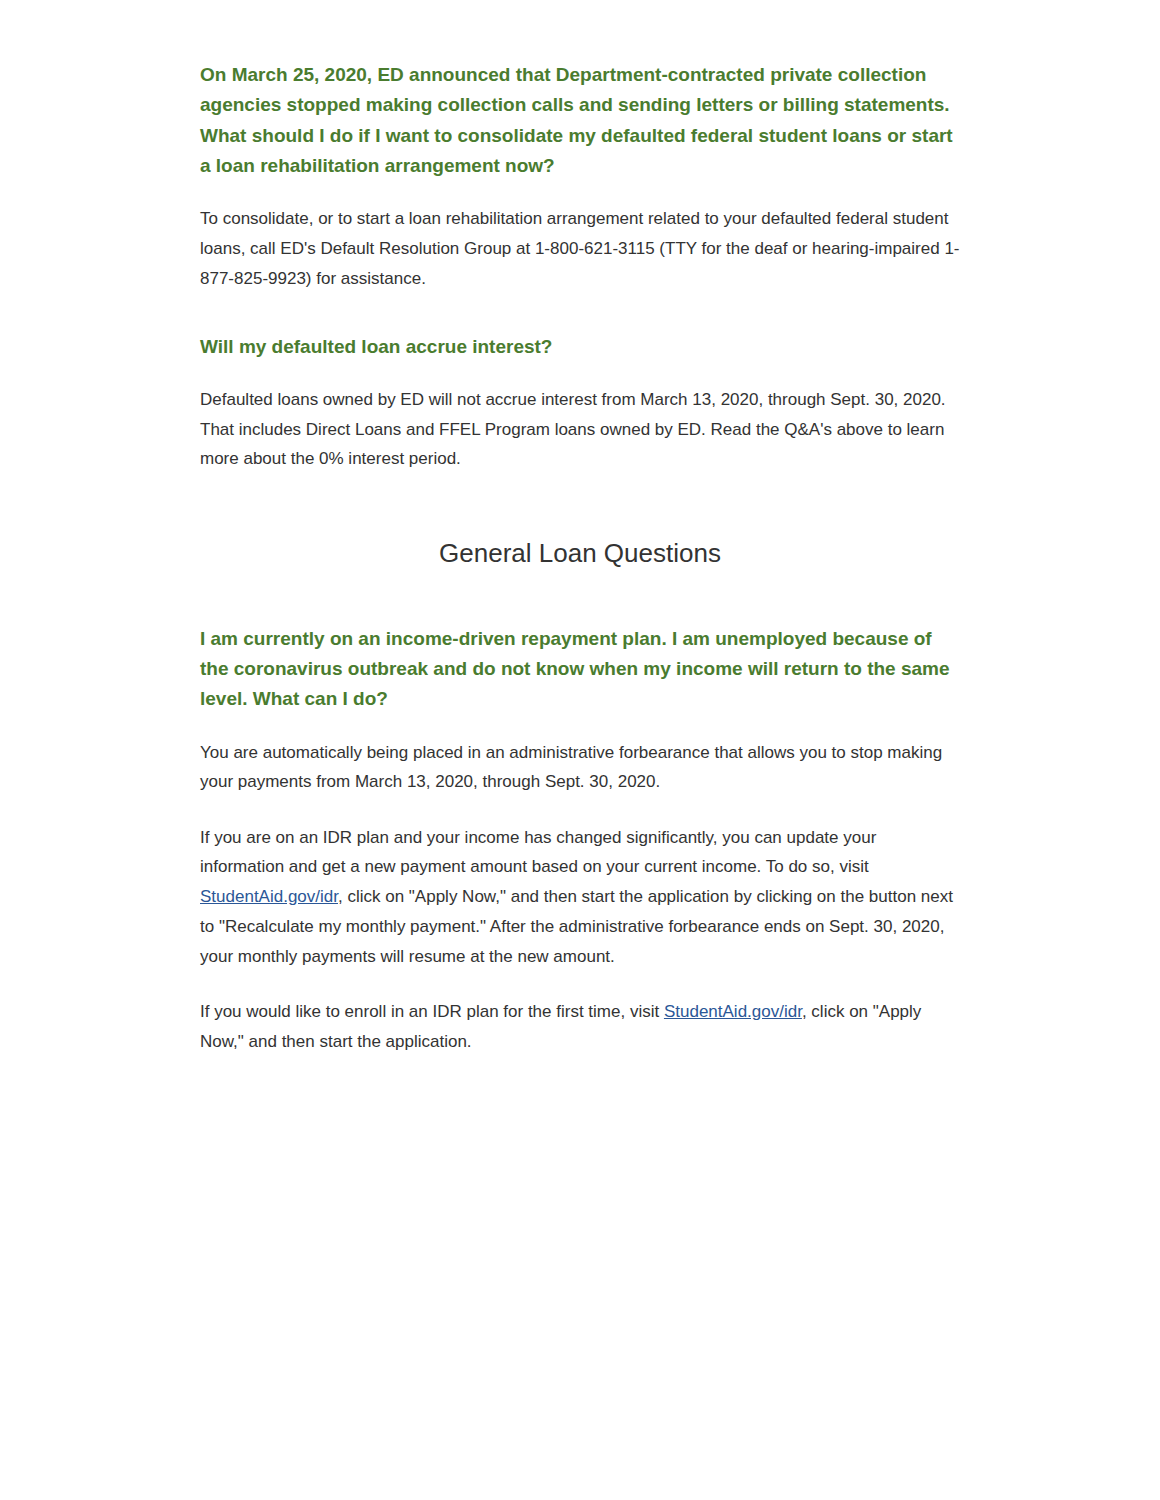On March 25, 2020, ED announced that Department-contracted private collection agencies stopped making collection calls and sending letters or billing statements. What should I do if I want to consolidate my defaulted federal student loans or start a loan rehabilitation arrangement now?
To consolidate, or to start a loan rehabilitation arrangement related to your defaulted federal student loans, call ED's Default Resolution Group at 1-800-621-3115 (TTY for the deaf or hearing-impaired 1-877-825-9923) for assistance.
Will my defaulted loan accrue interest?
Defaulted loans owned by ED will not accrue interest from March 13, 2020, through Sept. 30, 2020. That includes Direct Loans and FFEL Program loans owned by ED. Read the Q&A's above to learn more about the 0% interest period.
General Loan Questions
I am currently on an income-driven repayment plan. I am unemployed because of the coronavirus outbreak and do not know when my income will return to the same level. What can I do?
You are automatically being placed in an administrative forbearance that allows you to stop making your payments from March 13, 2020, through Sept. 30, 2020.
If you are on an IDR plan and your income has changed significantly, you can update your information and get a new payment amount based on your current income. To do so, visit StudentAid.gov/idr, click on "Apply Now," and then start the application by clicking on the button next to "Recalculate my monthly payment." After the administrative forbearance ends on Sept. 30, 2020, your monthly payments will resume at the new amount.
If you would like to enroll in an IDR plan for the first time, visit StudentAid.gov/idr, click on "Apply Now," and then start the application.